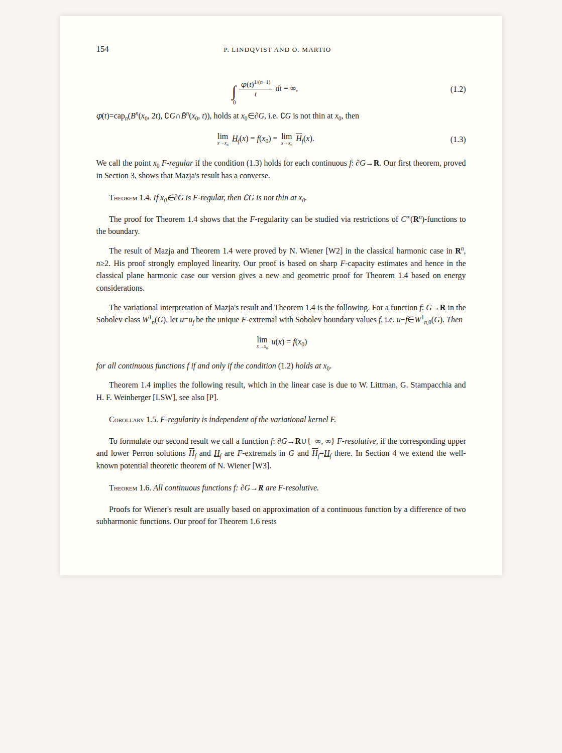154 P. Lindqvist and O. Martio
∫0 𝜑(t)1/(n−1) t dt = ∞,
(1.2)
𝜑(t)=capn(Bn(x0, 2t), ∁G∩B̄n(x0, t)), holds at x0∈∂G, i.e. ∁G is not thin at x0, then
lim x→x0 Hf(x) = f(x0) = lim x→x0 Hf(x).
(1.3)
We call the point x0 F-regular if the condition (1.3) holds for each continuous f: ∂G→R. Our first theorem, proved in Section 3, shows that Mazja's result has a converse.
Theorem 1.4. If x0∈∂G is F-regular, then ∁G is not thin at x0.
The proof for Theorem 1.4 shows that the F-regularity can be studied via restrictions of C∞(Rn)-functions to the boundary.
The result of Mazja and Theorem 1.4 were proved by N. Wiener [W2] in the classical harmonic case in Rn, n≥2. His proof strongly employed linearity. Our proof is based on sharp F-capacity estimates and hence in the classical plane harmonic case our version gives a new and geometric proof for Theorem 1.4 based on energy considerations.
The variational interpretation of Mazja's result and Theorem 1.4 is the following. For a function f: Ḡ→R in the Sobolev class W1n(G), let u=uf be the unique F-extremal with Sobolev boundary values f, i.e. u−f∈W1n,0(G). Then
lim x→x0 u(x) = f(x0)
for all continuous functions f if and only if the condition (1.2) holds at x0.
Theorem 1.4 implies the following result, which in the linear case is due to W. Littman, G. Stampacchia and H. F. Weinberger [LSW], see also [P].
Corollary 1.5. F-regularity is independent of the variational kernel F.
To formulate our second result we call a function f: ∂G→R∪{−∞, ∞} F-resolutive, if the corresponding upper and lower Perron solutions Hf and Hf are F-extremals in G and Hf=Hf there. In Section 4 we extend the well-known potential theoretic theorem of N. Wiener [W3].
Theorem 1.6. All continuous functions f: ∂G→R are F-resolutive.
Proofs for Wiener's result are usually based on approximation of a continuous function by a difference of two subharmonic functions. Our proof for Theorem 1.6 rests